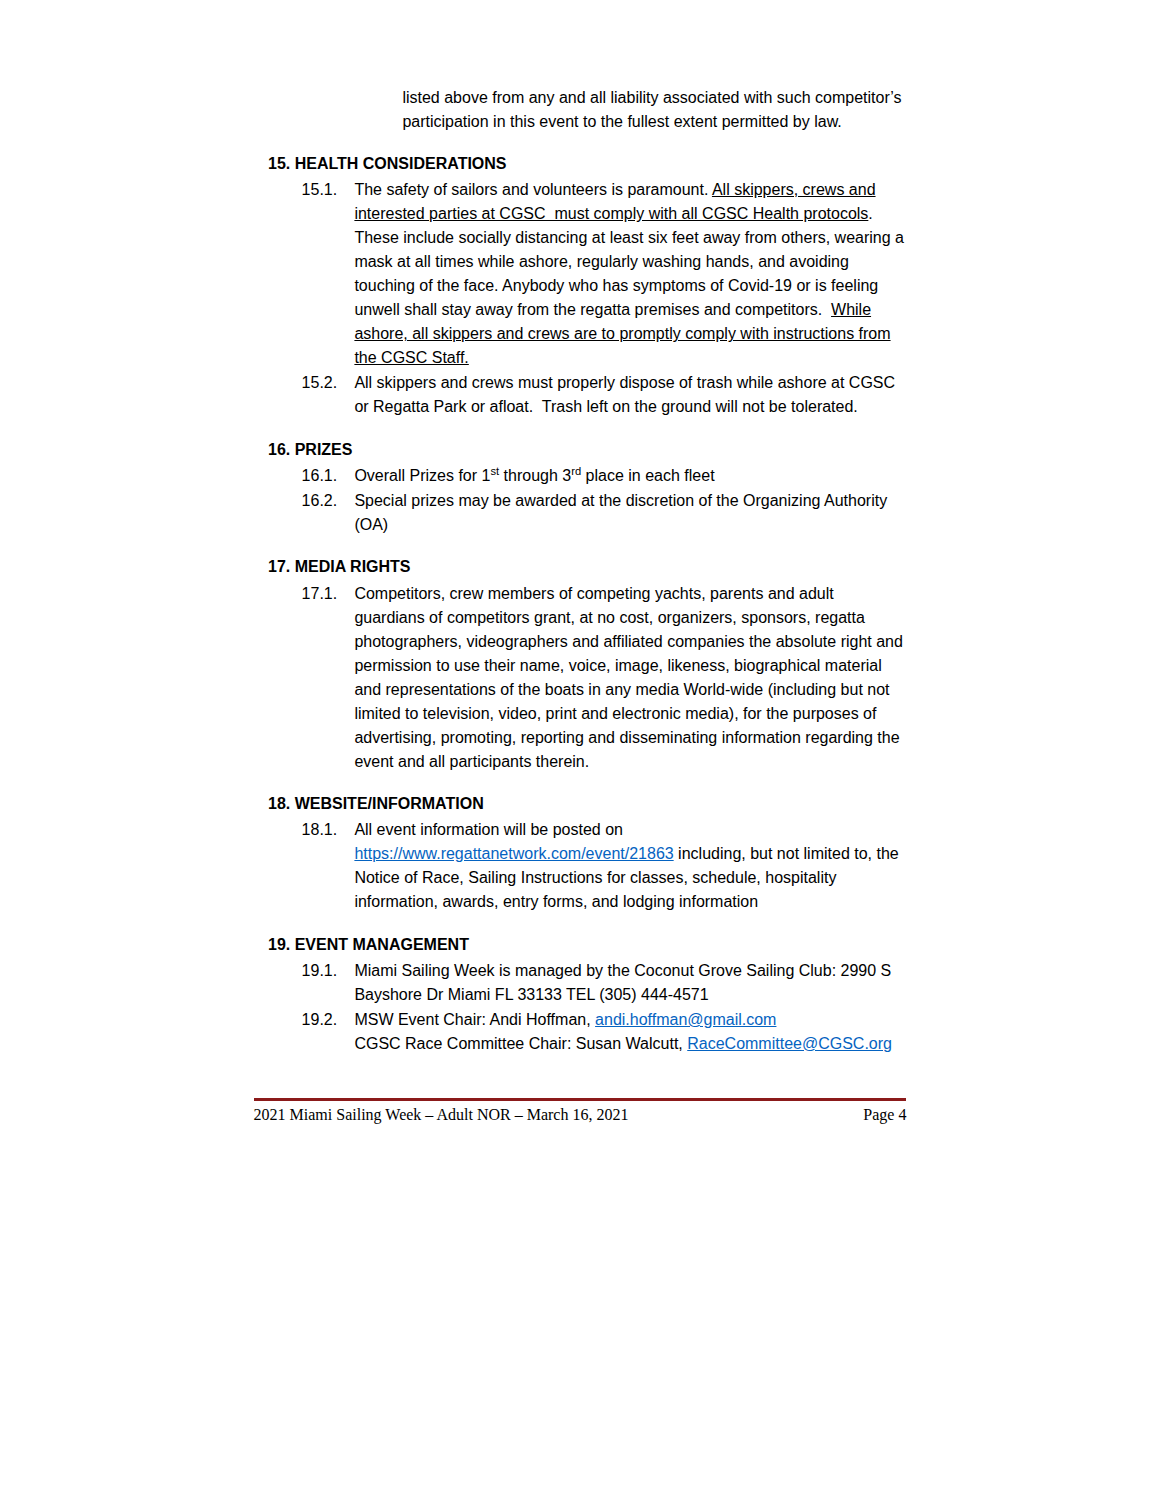listed above from any and all liability associated with such competitor’s participation in this event to the fullest extent permitted by law.
15. Health Considerations
15.1.
The safety of sailors and volunteers is paramount. All skippers, crews and interested parties at CGSC must comply with all CGSC Health protocols. These include socially distancing at least six feet away from others, wearing a mask at all times while ashore, regularly washing hands, and avoiding touching of the face. Anybody who has symptoms of Covid-19 or is feeling unwell shall stay away from the regatta premises and competitors. While ashore, all skippers and crews are to promptly comply with instructions from the CGSC Staff.
15.2.
All skippers and crews must properly dispose of trash while ashore at CGSC or Regatta Park or afloat. Trash left on the ground will not be tolerated.
16. Prizes
16.1.
Overall Prizes for 1st through 3rd place in each fleet
16.2.
Special prizes may be awarded at the discretion of the Organizing Authority (OA)
17. Media Rights
17.1.
Competitors, crew members of competing yachts, parents and adult guardians of competitors grant, at no cost, organizers, sponsors, regatta photographers, videographers and affiliated companies the absolute right and permission to use their name, voice, image, likeness, biographical material and representations of the boats in any media World-wide (including but not limited to television, video, print and electronic media), for the purposes of advertising, promoting, reporting and disseminating information regarding the event and all participants therein.
18. Website/Information
18.1.
All event information will be posted on https://www.regattanetwork.com/event/21863 including, but not limited to, the Notice of Race, Sailing Instructions for classes, schedule, hospitality information, awards, entry forms, and lodging information
19. Event Management
19.1.
Miami Sailing Week is managed by the Coconut Grove Sailing Club: 2990 S Bayshore Dr Miami FL 33133 TEL (305) 444-4571
19.2.
MSW Event Chair: Andi Hoffman, andi.hoffman@gmail.com
CGSC Race Committee Chair: Susan Walcutt, RaceCommittee@CGSC.org
2021 Miami Sailing Week – Adult NOR – March 16, 2021
Page 4